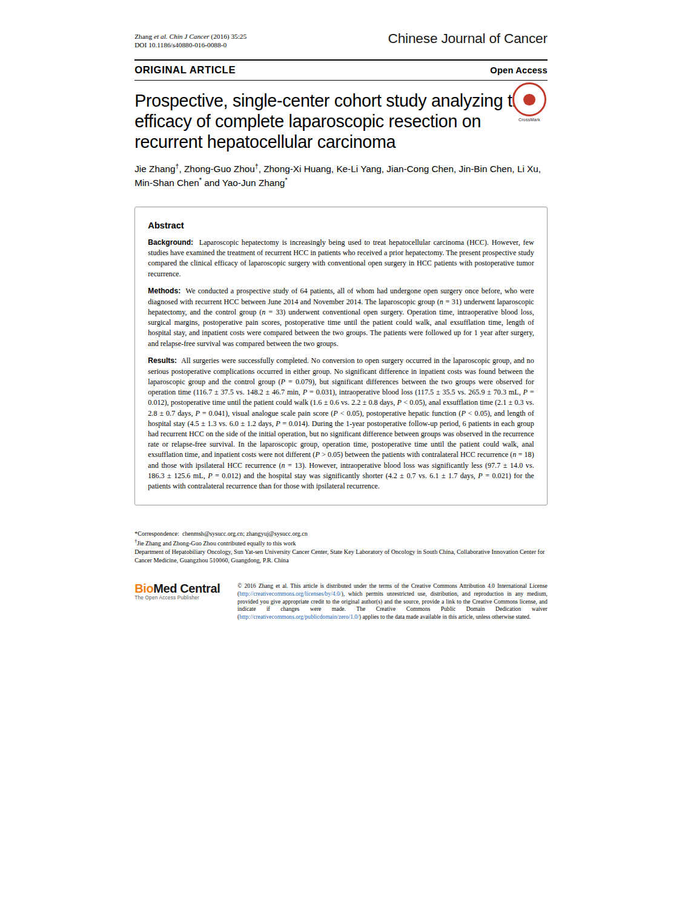Zhang et al. Chin J Cancer (2016) 35:25
DOI 10.1186/s40880-016-0088-0
Chinese Journal of Cancer
ORIGINAL ARTICLE
Open Access
CrossMark
Prospective, single-center cohort study analyzing the efficacy of complete laparoscopic resection on recurrent hepatocellular carcinoma
Jie Zhang†, Zhong-Guo Zhou†, Zhong-Xi Huang, Ke-Li Yang, Jian-Cong Chen, Jin-Bin Chen, Li Xu,
Min-Shan Chen* and Yao-Jun Zhang*
Abstract
Background: Laparoscopic hepatectomy is increasingly being used to treat hepatocellular carcinoma (HCC). However, few studies have examined the treatment of recurrent HCC in patients who received a prior hepatectomy. The present prospective study compared the clinical efficacy of laparoscopic surgery with conventional open surgery in HCC patients with postoperative tumor recurrence.
Methods: We conducted a prospective study of 64 patients, all of whom had undergone open surgery once before, who were diagnosed with recurrent HCC between June 2014 and November 2014. The laparoscopic group (n = 31) underwent laparoscopic hepatectomy, and the control group (n = 33) underwent conventional open surgery. Operation time, intraoperative blood loss, surgical margins, postoperative pain scores, postoperative time until the patient could walk, anal exsufflation time, length of hospital stay, and inpatient costs were compared between the two groups. The patients were followed up for 1 year after surgery, and relapse-free survival was compared between the two groups.
Results: All surgeries were successfully completed. No conversion to open surgery occurred in the laparoscopic group, and no serious postoperative complications occurred in either group. No significant difference in inpatient costs was found between the laparoscopic group and the control group (P = 0.079), but significant differences between the two groups were observed for operation time (116.7 ± 37.5 vs. 148.2 ± 46.7 min, P = 0.031), intraoperative blood loss (117.5 ± 35.5 vs. 265.9 ± 70.3 mL, P = 0.012), postoperative time until the patient could walk (1.6 ± 0.6 vs. 2.2 ± 0.8 days, P < 0.05), anal exsufflation time (2.1 ± 0.3 vs. 2.8 ± 0.7 days, P = 0.041), visual analogue scale pain score (P < 0.05), postoperative hepatic function (P < 0.05), and length of hospital stay (4.5 ± 1.3 vs. 6.0 ± 1.2 days, P = 0.014). During the 1-year postoperative follow-up period, 6 patients in each group had recurrent HCC on the side of the initial operation, but no significant difference between groups was observed in the recurrence rate or relapse-free survival. In the laparoscopic group, operation time, postoperative time until the patient could walk, anal exsufflation time, and inpatient costs were not different (P > 0.05) between the patients with contralateral HCC recurrence (n = 18) and those with ipsilateral HCC recurrence (n = 13). However, intraoperative blood loss was significantly less (97.7 ± 14.0 vs. 186.3 ± 125.6 mL, P = 0.012) and the hospital stay was significantly shorter (4.2 ± 0.7 vs. 6.1 ± 1.7 days, P = 0.021) for the patients with contralateral recurrence than for those with ipsilateral recurrence.
*Correspondence: chenmsh@sysucc.org.cn; zhangyuj@sysucc.org.cn
†Jie Zhang and Zhong-Guo Zhou contributed equally to this work
Department of Hepatobiliary Oncology, Sun Yat-sen University Cancer Center, State Key Laboratory of Oncology in South China, Collaborative Innovation Center for Cancer Medicine, Guangzhou 510060, Guangdong, P.R. China
Bio Med Central
The Open Access Publisher
© 2016 Zhang et al. This article is distributed under the terms of the Creative Commons Attribution 4.0 International License (http://creativecommons.org/licenses/by/4.0/), which permits unrestricted use, distribution, and reproduction in any medium, provided you give appropriate credit to the original author(s) and the source, provide a link to the Creative Commons license, and indicate if changes were made. The Creative Commons Public Domain Dedication waiver (http://creativecommons.org/publicdomain/zero/1.0/) applies to the data made available in this article, unless otherwise stated.